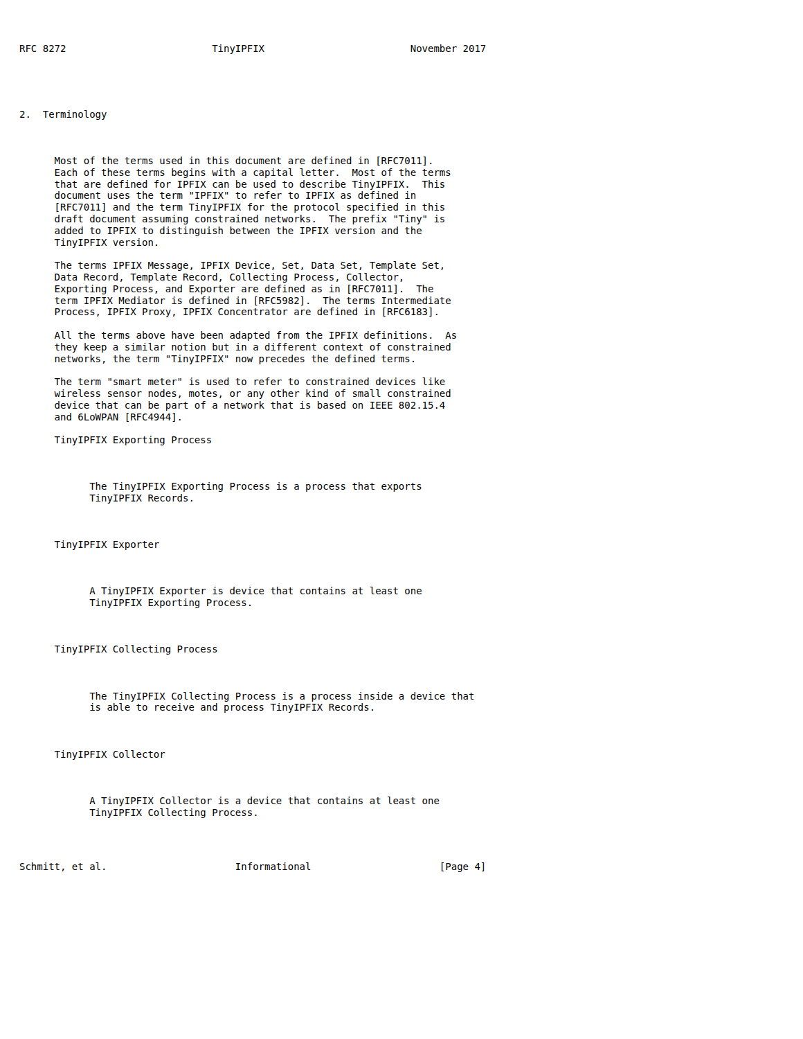RFC 8272 TinyIPFIX November 2017
2. Terminology
Most of the terms used in this document are defined in [RFC7011]. Each of these terms begins with a capital letter. Most of the terms that are defined for IPFIX can be used to describe TinyIPFIX. This document uses the term "IPFIX" to refer to IPFIX as defined in [RFC7011] and the term TinyIPFIX for the protocol specified in this draft document assuming constrained networks. The prefix "Tiny" is added to IPFIX to distinguish between the IPFIX version and the TinyIPFIX version. The terms IPFIX Message, IPFIX Device, Set, Data Set, Template Set, Data Record, Template Record, Collecting Process, Collector, Exporting Process, and Exporter are defined as in [RFC7011]. The term IPFIX Mediator is defined in [RFC5982]. The terms Intermediate Process, IPFIX Proxy, IPFIX Concentrator are defined in [RFC6183]. All the terms above have been adapted from the IPFIX definitions. As they keep a similar notion but in a different context of constrained networks, the term "TinyIPFIX" now precedes the defined terms. The term "smart meter" is used to refer to constrained devices like wireless sensor nodes, motes, or any other kind of small constrained device that can be part of a network that is based on IEEE 802.15.4 and 6LoWPAN [RFC4944]. TinyIPFIX Exporting Process
The TinyIPFIX Exporting Process is a process that exports TinyIPFIX Records.
TinyIPFIX Exporter
A TinyIPFIX Exporter is device that contains at least one TinyIPFIX Exporting Process.
TinyIPFIX Collecting Process
The TinyIPFIX Collecting Process is a process inside a device that is able to receive and process TinyIPFIX Records.
TinyIPFIX Collector
A TinyIPFIX Collector is a device that contains at least one TinyIPFIX Collecting Process.
Schmitt, et al. Informational [Page 4]